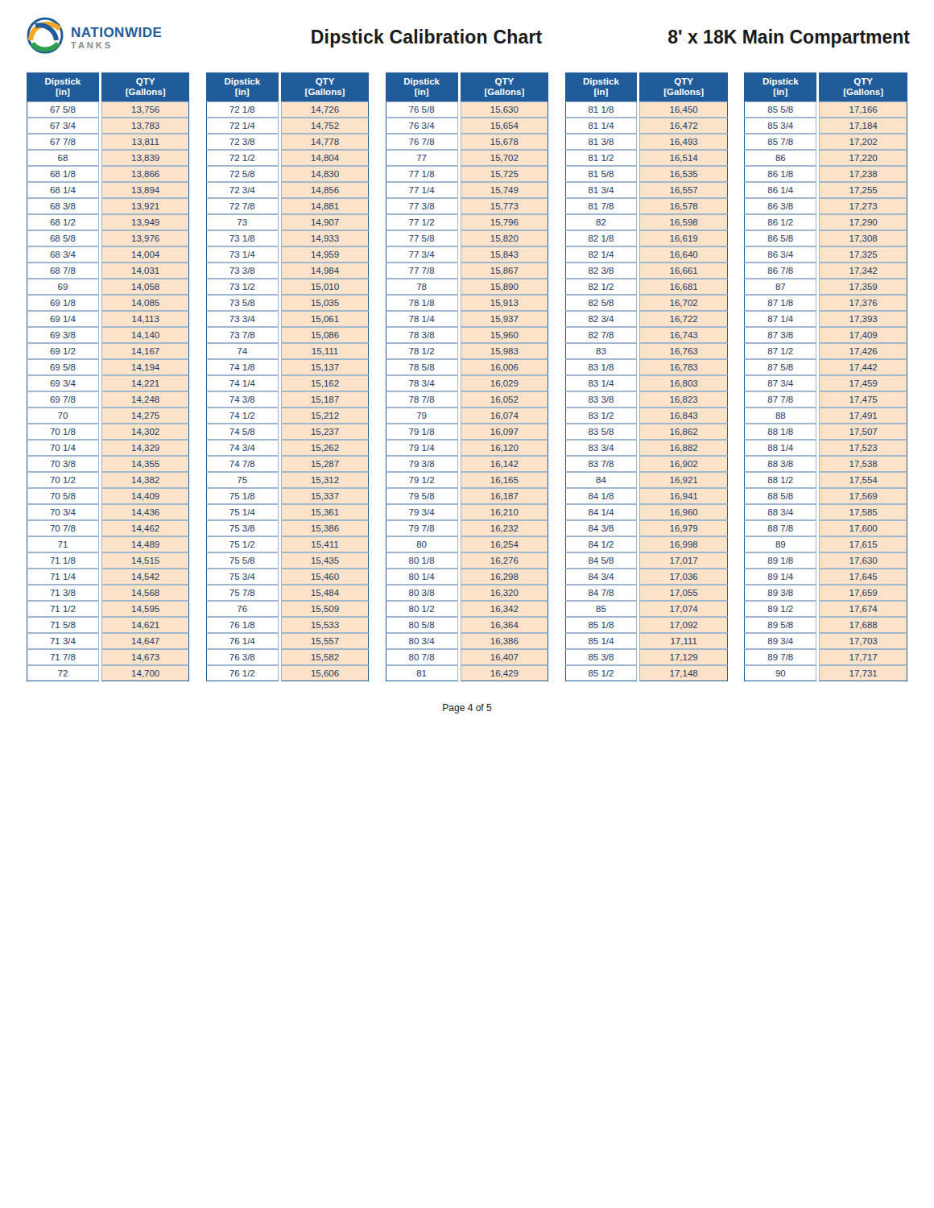NATIONWIDE TANKS
Dipstick Calibration Chart
8' x 18K Main Compartment
| Dipstick [in] | QTY [Gallons] | | Dipstick [in] | QTY [Gallons] | | Dipstick [in] | QTY [Gallons] | | Dipstick [in] | QTY [Gallons] | | Dipstick [in] | QTY [Gallons] |
| --- | --- | --- | --- | --- | --- | --- | --- | --- | --- | --- | --- | --- | --- |
| 67 5/8 | 13,756 | | 72 1/8 | 14,726 | | 76 5/8 | 15,630 | | 81 1/8 | 16,450 | | 85 5/8 | 17,166 |
| 67 3/4 | 13,783 | | 72 1/4 | 14,752 | | 76 3/4 | 15,654 | | 81 1/4 | 16,472 | | 85 3/4 | 17,184 |
| 67 7/8 | 13,811 | | 72 3/8 | 14,778 | | 76 7/8 | 15,678 | | 81 3/8 | 16,493 | | 85 7/8 | 17,202 |
| 68 | 13,839 | | 72 1/2 | 14,804 | | 77 | 15,702 | | 81 1/2 | 16,514 | | 86 | 17,220 |
| 68 1/8 | 13,866 | | 72 5/8 | 14,830 | | 77 1/8 | 15,725 | | 81 5/8 | 16,535 | | 86 1/8 | 17,238 |
| 68 1/4 | 13,894 | | 72 3/4 | 14,856 | | 77 1/4 | 15,749 | | 81 3/4 | 16,557 | | 86 1/4 | 17,255 |
| 68 3/8 | 13,921 | | 72 7/8 | 14,881 | | 77 3/8 | 15,773 | | 81 7/8 | 16,578 | | 86 3/8 | 17,273 |
| 68 1/2 | 13,949 | | 73 | 14,907 | | 77 1/2 | 15,796 | | 82 | 16,598 | | 86 1/2 | 17,290 |
| 68 5/8 | 13,976 | | 73 1/8 | 14,933 | | 77 5/8 | 15,820 | | 82 1/8 | 16,619 | | 86 5/8 | 17,308 |
| 68 3/4 | 14,004 | | 73 1/4 | 14,959 | | 77 3/4 | 15,843 | | 82 1/4 | 16,640 | | 86 3/4 | 17,325 |
| 68 7/8 | 14,031 | | 73 3/8 | 14,984 | | 77 7/8 | 15,867 | | 82 3/8 | 16,661 | | 86 7/8 | 17,342 |
| 69 | 14,058 | | 73 1/2 | 15,010 | | 78 | 15,890 | | 82 1/2 | 16,681 | | 87 | 17,359 |
| 69 1/8 | 14,085 | | 73 5/8 | 15,035 | | 78 1/8 | 15,913 | | 82 5/8 | 16,702 | | 87 1/8 | 17,376 |
| 69 1/4 | 14,113 | | 73 3/4 | 15,061 | | 78 1/4 | 15,937 | | 82 3/4 | 16,722 | | 87 1/4 | 17,393 |
| 69 3/8 | 14,140 | | 73 7/8 | 15,086 | | 78 3/8 | 15,960 | | 82 7/8 | 16,743 | | 87 3/8 | 17,409 |
| 69 1/2 | 14,167 | | 74 | 15,111 | | 78 1/2 | 15,983 | | 83 | 16,763 | | 87 1/2 | 17,426 |
| 69 5/8 | 14,194 | | 74 1/8 | 15,137 | | 78 5/8 | 16,006 | | 83 1/8 | 16,783 | | 87 5/8 | 17,442 |
| 69 3/4 | 14,221 | | 74 1/4 | 15,162 | | 78 3/4 | 16,029 | | 83 1/4 | 16,803 | | 87 3/4 | 17,459 |
| 69 7/8 | 14,248 | | 74 3/8 | 15,187 | | 78 7/8 | 16,052 | | 83 3/8 | 16,823 | | 87 7/8 | 17,475 |
| 70 | 14,275 | | 74 1/2 | 15,212 | | 79 | 16,074 | | 83 1/2 | 16,843 | | 88 | 17,491 |
| 70 1/8 | 14,302 | | 74 5/8 | 15,237 | | 79 1/8 | 16,097 | | 83 5/8 | 16,862 | | 88 1/8 | 17,507 |
| 70 1/4 | 14,329 | | 74 3/4 | 15,262 | | 79 1/4 | 16,120 | | 83 3/4 | 16,882 | | 88 1/4 | 17,523 |
| 70 3/8 | 14,355 | | 74 7/8 | 15,287 | | 79 3/8 | 16,142 | | 83 7/8 | 16,902 | | 88 3/8 | 17,538 |
| 70 1/2 | 14,382 | | 75 | 15,312 | | 79 1/2 | 16,165 | | 84 | 16,921 | | 88 1/2 | 17,554 |
| 70 5/8 | 14,409 | | 75 1/8 | 15,337 | | 79 5/8 | 16,187 | | 84 1/8 | 16,941 | | 88 5/8 | 17,569 |
| 70 3/4 | 14,436 | | 75 1/4 | 15,361 | | 79 3/4 | 16,210 | | 84 1/4 | 16,960 | | 88 3/4 | 17,585 |
| 70 7/8 | 14,462 | | 75 3/8 | 15,386 | | 79 7/8 | 16,232 | | 84 3/8 | 16,979 | | 88 7/8 | 17,600 |
| 71 | 14,489 | | 75 1/2 | 15,411 | | 80 | 16,254 | | 84 1/2 | 16,998 | | 89 | 17,615 |
| 71 1/8 | 14,515 | | 75 5/8 | 15,435 | | 80 1/8 | 16,276 | | 84 5/8 | 17,017 | | 89 1/8 | 17,630 |
| 71 1/4 | 14,542 | | 75 3/4 | 15,460 | | 80 1/4 | 16,298 | | 84 3/4 | 17,036 | | 89 1/4 | 17,645 |
| 71 3/8 | 14,568 | | 75 7/8 | 15,484 | | 80 3/8 | 16,320 | | 84 7/8 | 17,055 | | 89 3/8 | 17,659 |
| 71 1/2 | 14,595 | | 76 | 15,509 | | 80 1/2 | 16,342 | | 85 | 17,074 | | 89 1/2 | 17,674 |
| 71 5/8 | 14,621 | | 76 1/8 | 15,533 | | 80 5/8 | 16,364 | | 85 1/8 | 17,092 | | 89 5/8 | 17,688 |
| 71 3/4 | 14,647 | | 76 1/4 | 15,557 | | 80 3/4 | 16,386 | | 85 1/4 | 17,111 | | 89 3/4 | 17,703 |
| 71 7/8 | 14,673 | | 76 3/8 | 15,582 | | 80 7/8 | 16,407 | | 85 3/8 | 17,129 | | 89 7/8 | 17,717 |
| 72 | 14,700 | | 76 1/2 | 15,606 | | 81 | 16,429 | | 85 1/2 | 17,148 | | 90 | 17,731 |
Page 4 of 5